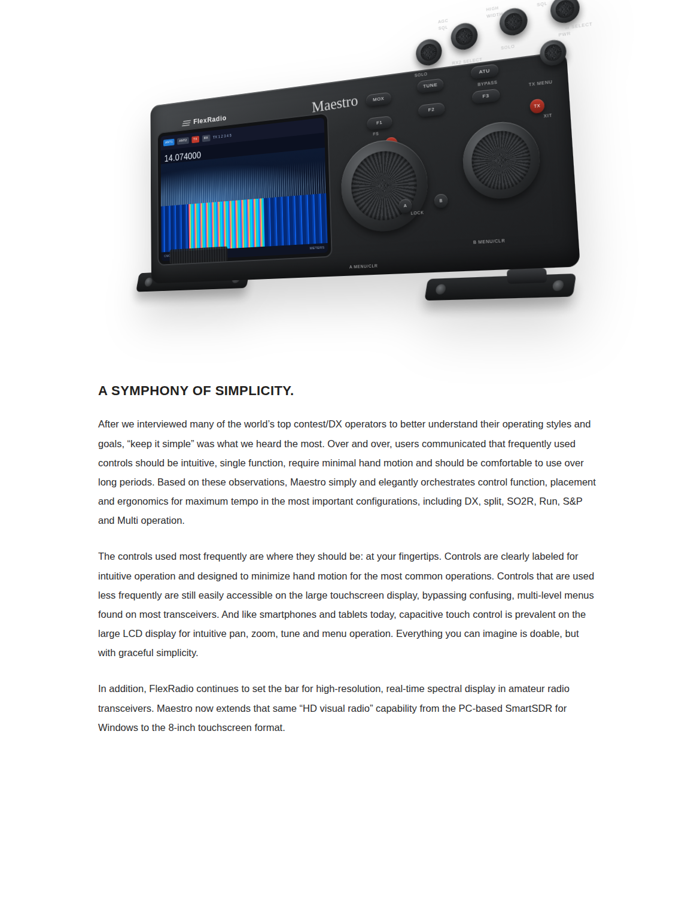FlexRadio Maestro ⏻ MENU
ANT1 ANT2 TX RX TX 1 2 3 4 5
14.074000
CWX METERS
AGC
SQL HIGH
WIDTH AGC
SQL HIGH
WIDTH
SOLO RX2 SELECT SOLO PWR W SELECT MOX TUNE ATU BYPASS F1 F2 F3 FS TX MENU TX XIT TX XIT
A B LOCK A MENU/CLR B MENU/CLR
A Symphony of Simplicity.
After we interviewed many of the world’s top contest/DX operators to better understand their operating styles and goals, “keep it simple” was what we heard the most. Over and over, users communicated that frequently used controls should be intuitive, single function, require minimal hand motion and should be comfortable to use over long periods. Based on these observations, Maestro simply and elegantly orchestrates control function, placement and ergonomics for maximum tempo in the most important configurations, including DX, split, SO2R, Run, S&P and Multi operation.
The controls used most frequently are where they should be: at your fingertips. Controls are clearly labeled for intuitive operation and designed to minimize hand motion for the most common operations. Controls that are used less frequently are still easily accessible on the large touchscreen display, bypassing confusing, multi-level menus found on most transceivers. And like smartphones and tablets today, capacitive touch control is prevalent on the large LCD display for intuitive pan, zoom, tune and menu operation. Everything you can imagine is doable, but with graceful simplicity.
In addition, FlexRadio continues to set the bar for high-resolution, real-time spectral display in amateur radio transceivers. Maestro now extends that same “HD visual radio” capability from the PC-based SmartSDR for Windows to the 8-inch touchscreen format.